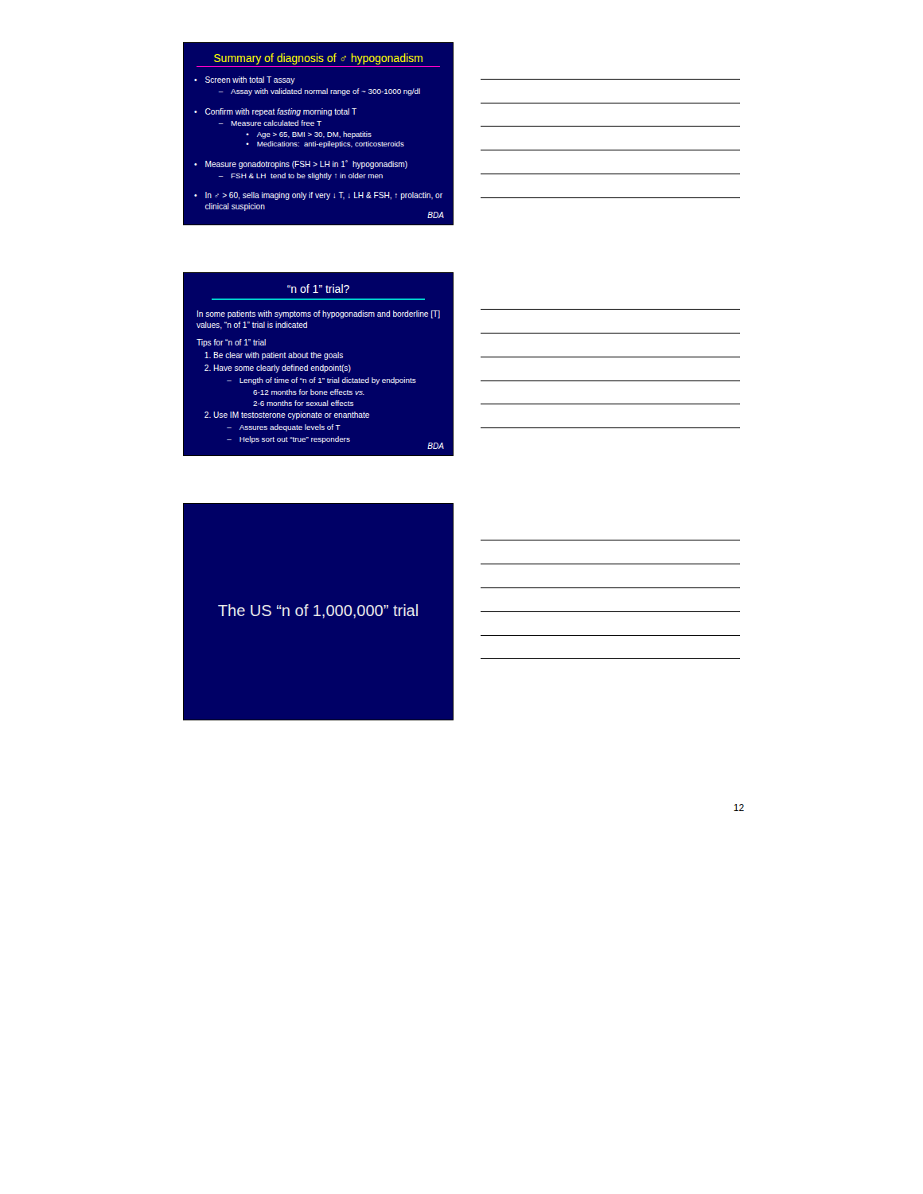Summary of diagnosis of ♂ hypogonadism
Screen with total T assay
Assay with validated normal range of ~ 300-1000 ng/dl
Confirm with repeat fasting morning total T
Measure calculated free T
Age > 65, BMI > 30, DM, hepatitis
Medications: anti-epileptics, corticosteroids
Measure gonadotropins (FSH > LH in 1˚ hypogonadism)
FSH & LH tend to be slightly ↑ in older men
In ♂ > 60, sella imaging only if very ↓ T, ↓ LH & FSH, ↑ prolactin, or clinical suspicion
BDA
“n of 1” trial?
In some patients with symptoms of hypogonadism and borderline [T] values, “n of 1” trial is indicated
Tips for “n of 1” trial
Be clear with patient about the goals
Have some clearly defined endpoint(s)
Length of time of “n of 1” trial dictated by endpoints
6-12 months for bone effects vs.
2-6 months for sexual effects
Use IM testosterone cypionate or enanthate
Assures adequate levels of T
Helps sort out “true” responders
BDA
The US “n of 1,000,000” trial
12